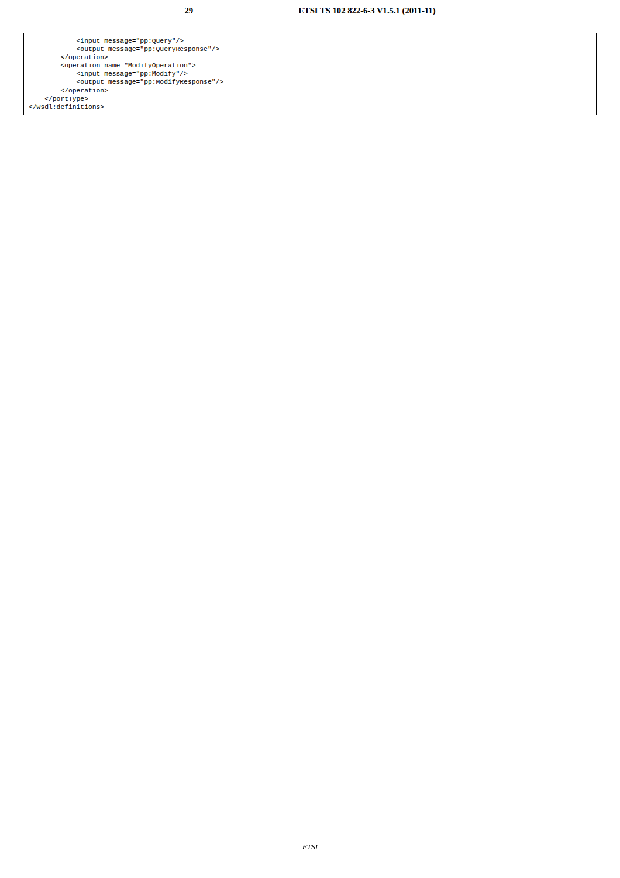29 ETSI TS 102 822-6-3 V1.5.1 (2011-11)
            <input message="pp:Query"/>
            <output message="pp:QueryResponse"/>
        </operation>
        <operation name="ModifyOperation">
            <input message="pp:Modify"/>
            <output message="pp:ModifyResponse"/>
        </operation>
    </portType>
</wsdl:definitions>
ETSI